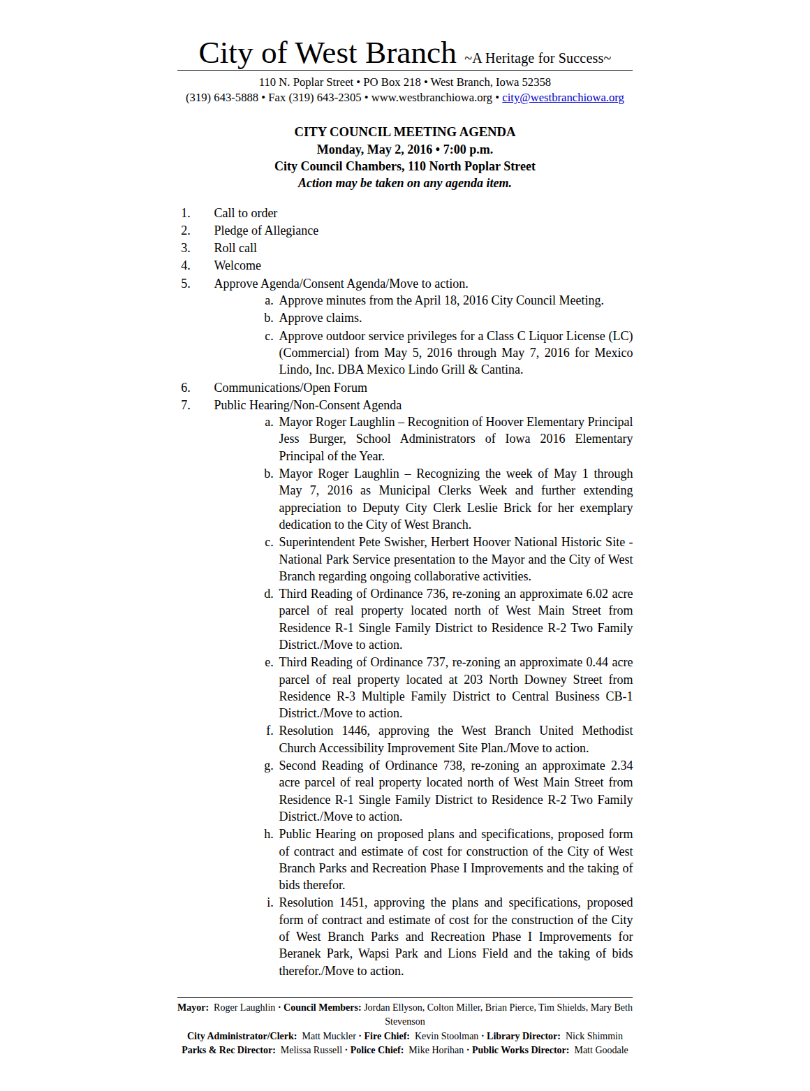City of West Branch ~A Heritage for Success~
110 N. Poplar Street • PO Box 218 • West Branch, Iowa 52358
(319) 643-5888 • Fax (319) 643-2305 • www.westbranchiowa.org • city@westbranchiowa.org
CITY COUNCIL MEETING AGENDA
Monday, May 2, 2016 • 7:00 p.m.
City Council Chambers, 110 North Poplar Street
Action may be taken on any agenda item.
1. Call to order
2. Pledge of Allegiance
3. Roll call
4. Welcome
5. Approve Agenda/Consent Agenda/Move to action.
a. Approve minutes from the April 18, 2016 City Council Meeting.
b. Approve claims.
c. Approve outdoor service privileges for a Class C Liquor License (LC) (Commercial) from May 5, 2016 through May 7, 2016 for Mexico Lindo, Inc. DBA Mexico Lindo Grill & Cantina.
6. Communications/Open Forum
7. Public Hearing/Non-Consent Agenda
a. Mayor Roger Laughlin – Recognition of Hoover Elementary Principal Jess Burger, School Administrators of Iowa 2016 Elementary Principal of the Year.
b. Mayor Roger Laughlin – Recognizing the week of May 1 through May 7, 2016 as Municipal Clerks Week and further extending appreciation to Deputy City Clerk Leslie Brick for her exemplary dedication to the City of West Branch.
c. Superintendent Pete Swisher, Herbert Hoover National Historic Site - National Park Service presentation to the Mayor and the City of West Branch regarding ongoing collaborative activities.
d. Third Reading of Ordinance 736, re-zoning an approximate 6.02 acre parcel of real property located north of West Main Street from Residence R-1 Single Family District to Residence R-2 Two Family District./Move to action.
e. Third Reading of Ordinance 737, re-zoning an approximate 0.44 acre parcel of real property located at 203 North Downey Street from Residence R-3 Multiple Family District to Central Business CB-1 District./Move to action.
f. Resolution 1446, approving the West Branch United Methodist Church Accessibility Improvement Site Plan./Move to action.
g. Second Reading of Ordinance 738, re-zoning an approximate 2.34 acre parcel of real property located north of West Main Street from Residence R-1 Single Family District to Residence R-2 Two Family District./Move to action.
h. Public Hearing on proposed plans and specifications, proposed form of contract and estimate of cost for construction of the City of West Branch Parks and Recreation Phase I Improvements and the taking of bids therefor.
i. Resolution 1451, approving the plans and specifications, proposed form of contract and estimate of cost for the construction of the City of West Branch Parks and Recreation Phase I Improvements for Beranek Park, Wapsi Park and Lions Field and the taking of bids therefor./Move to action.
Mayor: Roger Laughlin · Council Members: Jordan Ellyson, Colton Miller, Brian Pierce, Tim Shields, Mary Beth Stevenson
City Administrator/Clerk: Matt Muckler · Fire Chief: Kevin Stoolman · Library Director: Nick Shimmin
Parks & Rec Director: Melissa Russell · Police Chief: Mike Horihan · Public Works Director: Matt Goodale